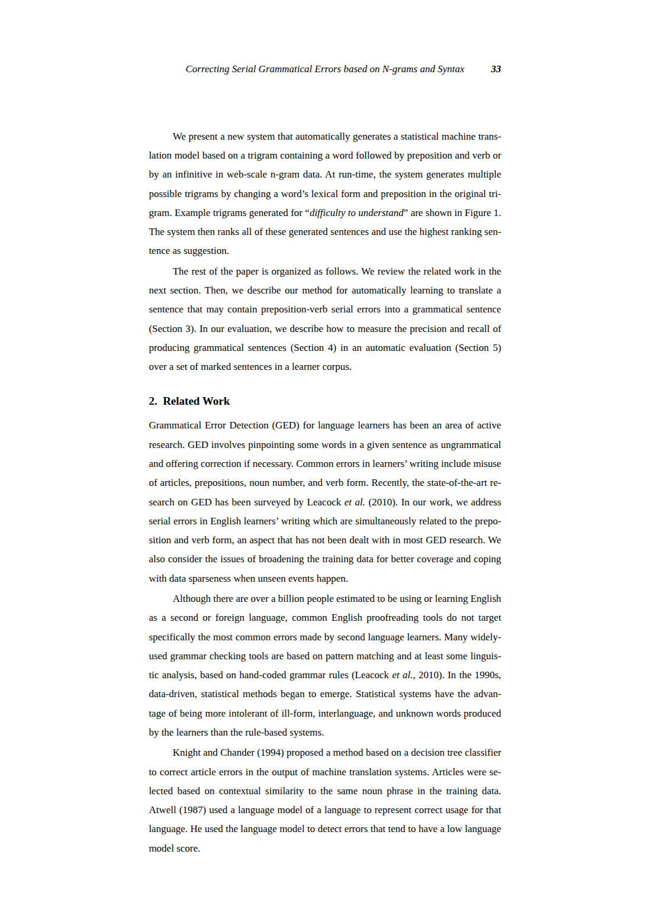Correcting Serial Grammatical Errors based on N-grams and Syntax 33
We present a new system that automatically generates a statistical machine translation model based on a trigram containing a word followed by preposition and verb or by an infinitive in web-scale n-gram data. At run-time, the system generates multiple possible trigrams by changing a word’s lexical form and preposition in the original trigram. Example trigrams generated for “difficulty to understand” are shown in Figure 1. The system then ranks all of these generated sentences and use the highest ranking sentence as suggestion.
The rest of the paper is organized as follows. We review the related work in the next section. Then, we describe our method for automatically learning to translate a sentence that may contain preposition-verb serial errors into a grammatical sentence (Section 3). In our evaluation, we describe how to measure the precision and recall of producing grammatical sentences (Section 4) in an automatic evaluation (Section 5) over a set of marked sentences in a learner corpus.
2. Related Work
Grammatical Error Detection (GED) for language learners has been an area of active research. GED involves pinpointing some words in a given sentence as ungrammatical and offering correction if necessary. Common errors in learners’ writing include misuse of articles, prepositions, noun number, and verb form. Recently, the state-of-the-art research on GED has been surveyed by Leacock et al. (2010). In our work, we address serial errors in English learners’ writing which are simultaneously related to the preposition and verb form, an aspect that has not been dealt with in most GED research. We also consider the issues of broadening the training data for better coverage and coping with data sparseness when unseen events happen.
Although there are over a billion people estimated to be using or learning English as a second or foreign language, common English proofreading tools do not target specifically the most common errors made by second language learners. Many widely-used grammar checking tools are based on pattern matching and at least some linguistic analysis, based on hand-coded grammar rules (Leacock et al., 2010). In the 1990s, data-driven, statistical methods began to emerge. Statistical systems have the advantage of being more intolerant of ill-form, interlanguage, and unknown words produced by the learners than the rule-based systems.
Knight and Chander (1994) proposed a method based on a decision tree classifier to correct article errors in the output of machine translation systems. Articles were selected based on contextual similarity to the same noun phrase in the training data. Atwell (1987) used a language model of a language to represent correct usage for that language. He used the language model to detect errors that tend to have a low language model score.